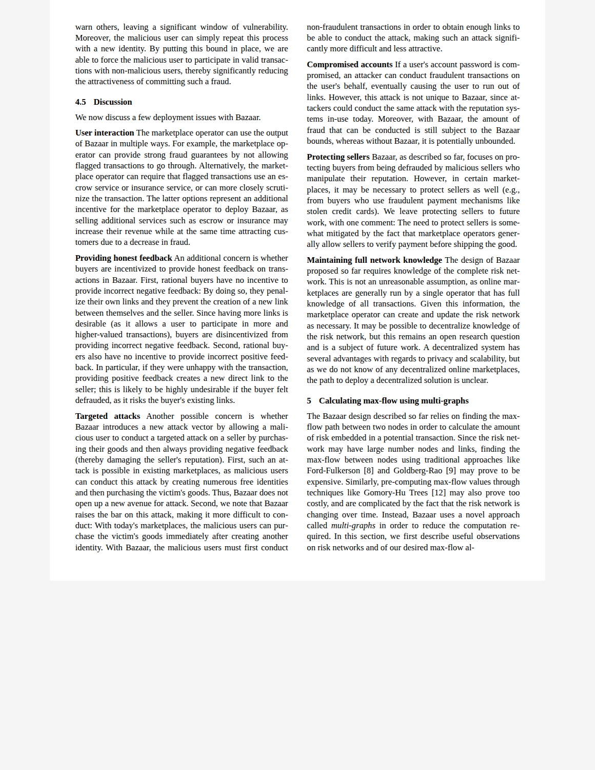warn others, leaving a significant window of vulnerability. Moreover, the malicious user can simply repeat this process with a new identity. By putting this bound in place, we are able to force the malicious user to participate in valid transactions with non-malicious users, thereby significantly reducing the attractiveness of committing such a fraud.
4.5 Discussion
We now discuss a few deployment issues with Bazaar.
User interaction The marketplace operator can use the output of Bazaar in multiple ways. For example, the marketplace operator can provide strong fraud guarantees by not allowing flagged transactions to go through. Alternatively, the marketplace operator can require that flagged transactions use an escrow service or insurance service, or can more closely scrutinize the transaction. The latter options represent an additional incentive for the marketplace operator to deploy Bazaar, as selling additional services such as escrow or insurance may increase their revenue while at the same time attracting customers due to a decrease in fraud.
Providing honest feedback An additional concern is whether buyers are incentivized to provide honest feedback on transactions in Bazaar. First, rational buyers have no incentive to provide incorrect negative feedback: By doing so, they penalize their own links and they prevent the creation of a new link between themselves and the seller. Since having more links is desirable (as it allows a user to participate in more and higher-valued transactions), buyers are disincentivized from providing incorrect negative feedback. Second, rational buyers also have no incentive to provide incorrect positive feedback. In particular, if they were unhappy with the transaction, providing positive feedback creates a new direct link to the seller; this is likely to be highly undesirable if the buyer felt defrauded, as it risks the buyer's existing links.
Targeted attacks Another possible concern is whether Bazaar introduces a new attack vector by allowing a malicious user to conduct a targeted attack on a seller by purchasing their goods and then always providing negative feedback (thereby damaging the seller's reputation). First, such an attack is possible in existing marketplaces, as malicious users can conduct this attack by creating numerous free identities and then purchasing the victim's goods. Thus, Bazaar does not open up a new avenue for attack. Second, we note that Bazaar raises the bar on this attack, making it more difficult to conduct: With today's marketplaces, the malicious users can purchase the victim's goods immediately after creating another identity. With Bazaar, the malicious users must first conduct non-fraudulent transactions in order to obtain enough links to be able to conduct the attack, making such an attack significantly more difficult and less attractive.
Compromised accounts If a user's account password is compromised, an attacker can conduct fraudulent transactions on the user's behalf, eventually causing the user to run out of links. However, this attack is not unique to Bazaar, since attackers could conduct the same attack with the reputation systems in-use today. Moreover, with Bazaar, the amount of fraud that can be conducted is still subject to the Bazaar bounds, whereas without Bazaar, it is potentially unbounded.
Protecting sellers Bazaar, as described so far, focuses on protecting buyers from being defrauded by malicious sellers who manipulate their reputation. However, in certain marketplaces, it may be necessary to protect sellers as well (e.g., from buyers who use fraudulent payment mechanisms like stolen credit cards). We leave protecting sellers to future work, with one comment: The need to protect sellers is somewhat mitigated by the fact that marketplace operators generally allow sellers to verify payment before shipping the good.
Maintaining full network knowledge The design of Bazaar proposed so far requires knowledge of the complete risk network. This is not an unreasonable assumption, as online marketplaces are generally run by a single operator that has full knowledge of all transactions. Given this information, the marketplace operator can create and update the risk network as necessary. It may be possible to decentralize knowledge of the risk network, but this remains an open research question and is a subject of future work. A decentralized system has several advantages with regards to privacy and scalability, but as we do not know of any decentralized online marketplaces, the path to deploy a decentralized solution is unclear.
5 Calculating max-flow using multi-graphs
The Bazaar design described so far relies on finding the max-flow path between two nodes in order to calculate the amount of risk embedded in a potential transaction. Since the risk network may have large number nodes and links, finding the max-flow between nodes using traditional approaches like Ford-Fulkerson [8] and Goldberg-Rao [9] may prove to be expensive. Similarly, pre-computing max-flow values through techniques like Gomory-Hu Trees [12] may also prove too costly, and are complicated by the fact that the risk network is changing over time. Instead, Bazaar uses a novel approach called multi-graphs in order to reduce the computation required. In this section, we first describe useful observations on risk networks and of our desired max-flow al-